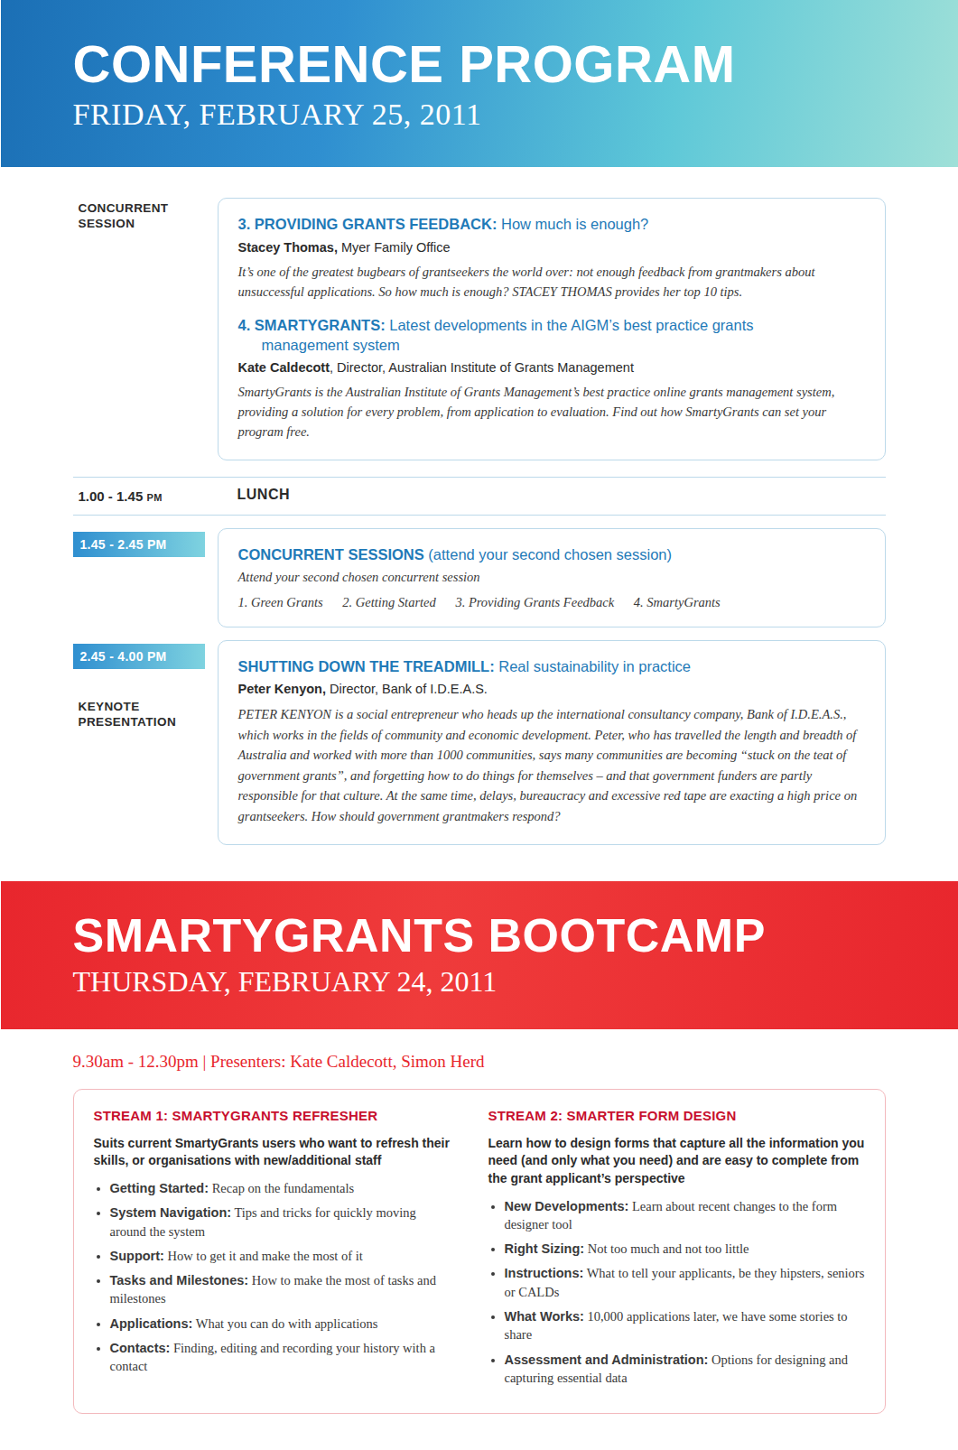CONFERENCE PROGRAM
FRIDAY, FEBRUARY 25, 2011
CONCURRENT
SESSION
3. PROVIDING GRANTS FEEDBACK: How much is enough?
Stacey Thomas, Myer Family Office
It’s one of the greatest bugbears of grantseekers the world over: not enough feedback from grantmakers about unsuccessful applications. So how much is enough? STACEY THOMAS provides her top 10 tips.
4. SMARTYGRANTS: Latest developments in the AIGM’s best practice grants management system
Kate Caldecott, Director, Australian Institute of Grants Management
SmartyGrants is the Australian Institute of Grants Management’s best practice online grants management system, providing a solution for every problem, from application to evaluation. Find out how SmartyGrants can set your program free.
1.00 - 1.45 PM
LUNCH
1.45 - 2.45 PM
CONCURRENT SESSIONS (attend your second chosen session)
Attend your second chosen concurrent session
1. Green Grants 2. Getting Started 3. Providing Grants Feedback 4. SmartyGrants
2.45 - 4.00 PM
KEYNOTE
PRESENTATION
SHUTTING DOWN THE TREADMILL: Real sustainability in practice
Peter Kenyon, Director, Bank of I.D.E.A.S.
PETER KENYON is a social entrepreneur who heads up the international consultancy company, Bank of I.D.E.A.S., which works in the fields of community and economic development. Peter, who has travelled the length and breadth of Australia and worked with more than 1000 communities, says many communities are becoming “stuck on the teat of government grants”, and forgetting how to do things for themselves – and that government funders are partly responsible for that culture. At the same time, delays, bureaucracy and excessive red tape are exacting a high price on grantseekers. How should government grantmakers respond?
SMARTYGRANTS BOOTCAMP
THURSDAY, FEBRUARY 24, 2011
9.30am - 12.30pm | Presenters: Kate Caldecott, Simon Herd
STREAM 1: SMARTYGRANTS REFRESHER
Suits current SmartyGrants users who want to refresh their skills, or organisations with new/additional staff
Getting Started: Recap on the fundamentals
System Navigation: Tips and tricks for quickly moving around the system
Support: How to get it and make the most of it
Tasks and Milestones: How to make the most of tasks and milestones
Applications: What you can do with applications
Contacts: Finding, editing and recording your history with a contact
STREAM 2: SMARTER FORM DESIGN
Learn how to design forms that capture all the information you need (and only what you need) and are easy to complete from the grant applicant’s perspective
New Developments: Learn about recent changes to the form designer tool
Right Sizing: Not too much and not too little
Instructions: What to tell your applicants, be they hipsters, seniors or CALDs
What Works: 10,000 applications later, we have some stories to share
Assessment and Administration: Options for designing and capturing essential data